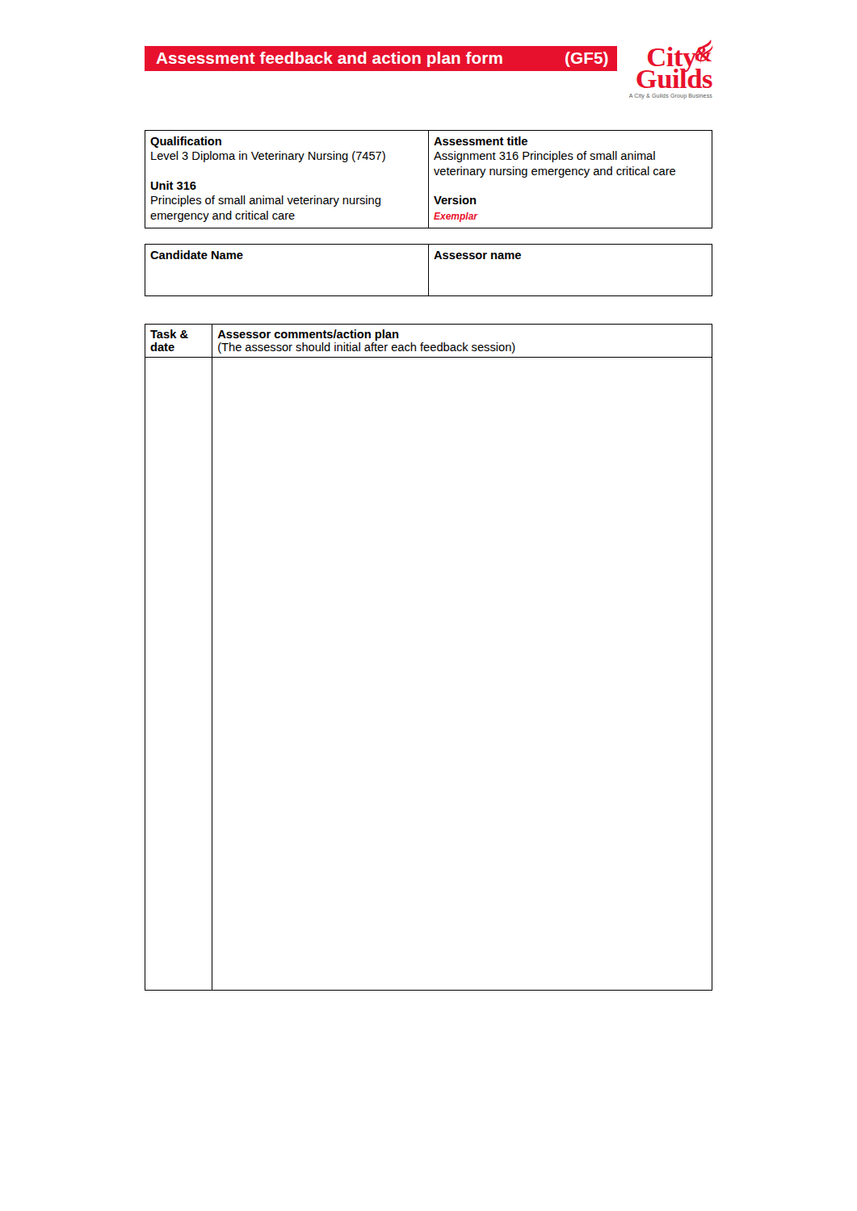Assessment feedback and action plan form (GF5)
City& Guilds
A City & Guilds Group Business
| Qualification Level 3 Diploma in Veterinary Nursing (7457) Unit 316 Principles of small animal veterinary nursing emergency and critical care | Assessment title Assignment 316 Principles of small animal veterinary nursing emergency and critical care Version Exemplar |
| Candidate Name | Assessor name |
| Task & date | Assessor comments/action plan (The assessor should initial after each feedback session) |
| --- | --- |